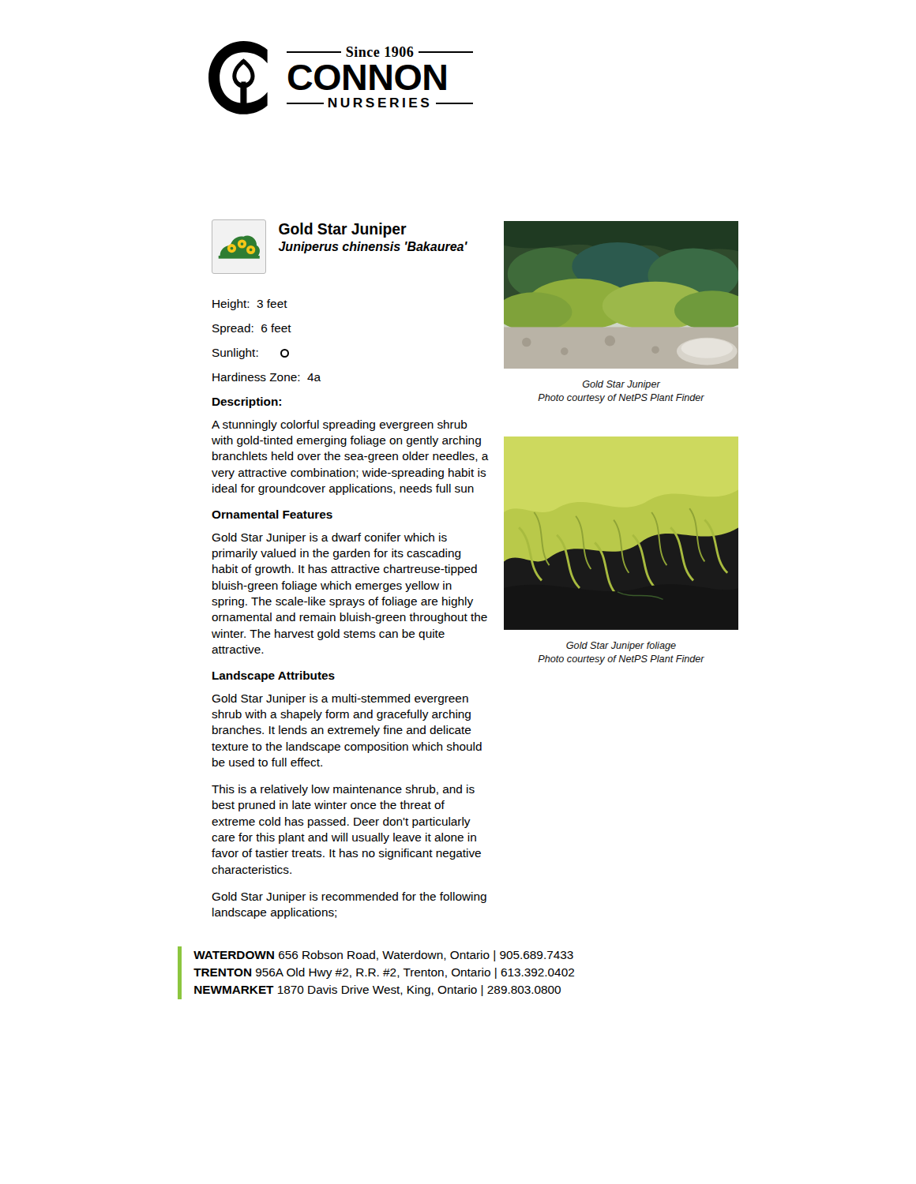Since 1906
CONNON
NURSERIES
Gold Star Juniper
Juniperus chinensis 'Bakaurea'
Height: 3 feet
Spread: 6 feet
Sunlight:
Hardiness Zone: 4a
Description:
A stunningly colorful spreading evergreen shrub with gold-tinted emerging foliage on gently arching branchlets held over the sea-green older needles, a very attractive combination; wide-spreading habit is ideal for groundcover applications, needs full sun
Ornamental Features
Gold Star Juniper is a dwarf conifer which is primarily valued in the garden for its cascading habit of growth. It has attractive chartreuse-tipped bluish-green foliage which emerges yellow in spring. The scale-like sprays of foliage are highly ornamental and remain bluish-green throughout the winter. The harvest gold stems can be quite attractive.
Landscape Attributes
Gold Star Juniper is a multi-stemmed evergreen shrub with a shapely form and gracefully arching branches. It lends an extremely fine and delicate texture to the landscape composition which should be used to full effect.
This is a relatively low maintenance shrub, and is best pruned in late winter once the threat of extreme cold has passed. Deer don't particularly care for this plant and will usually leave it alone in favor of tastier treats. It has no significant negative characteristics.
Gold Star Juniper is recommended for the following landscape applications;
Gold Star Juniper
Photo courtesy of NetPS Plant Finder
Gold Star Juniper foliage
Photo courtesy of NetPS Plant Finder
WATERDOWN 656 Robson Road, Waterdown, Ontario | 905.689.7433
TRENTON 956A Old Hwy #2, R.R. #2, Trenton, Ontario | 613.392.0402
NEWMARKET 1870 Davis Drive West, King, Ontario | 289.803.0800